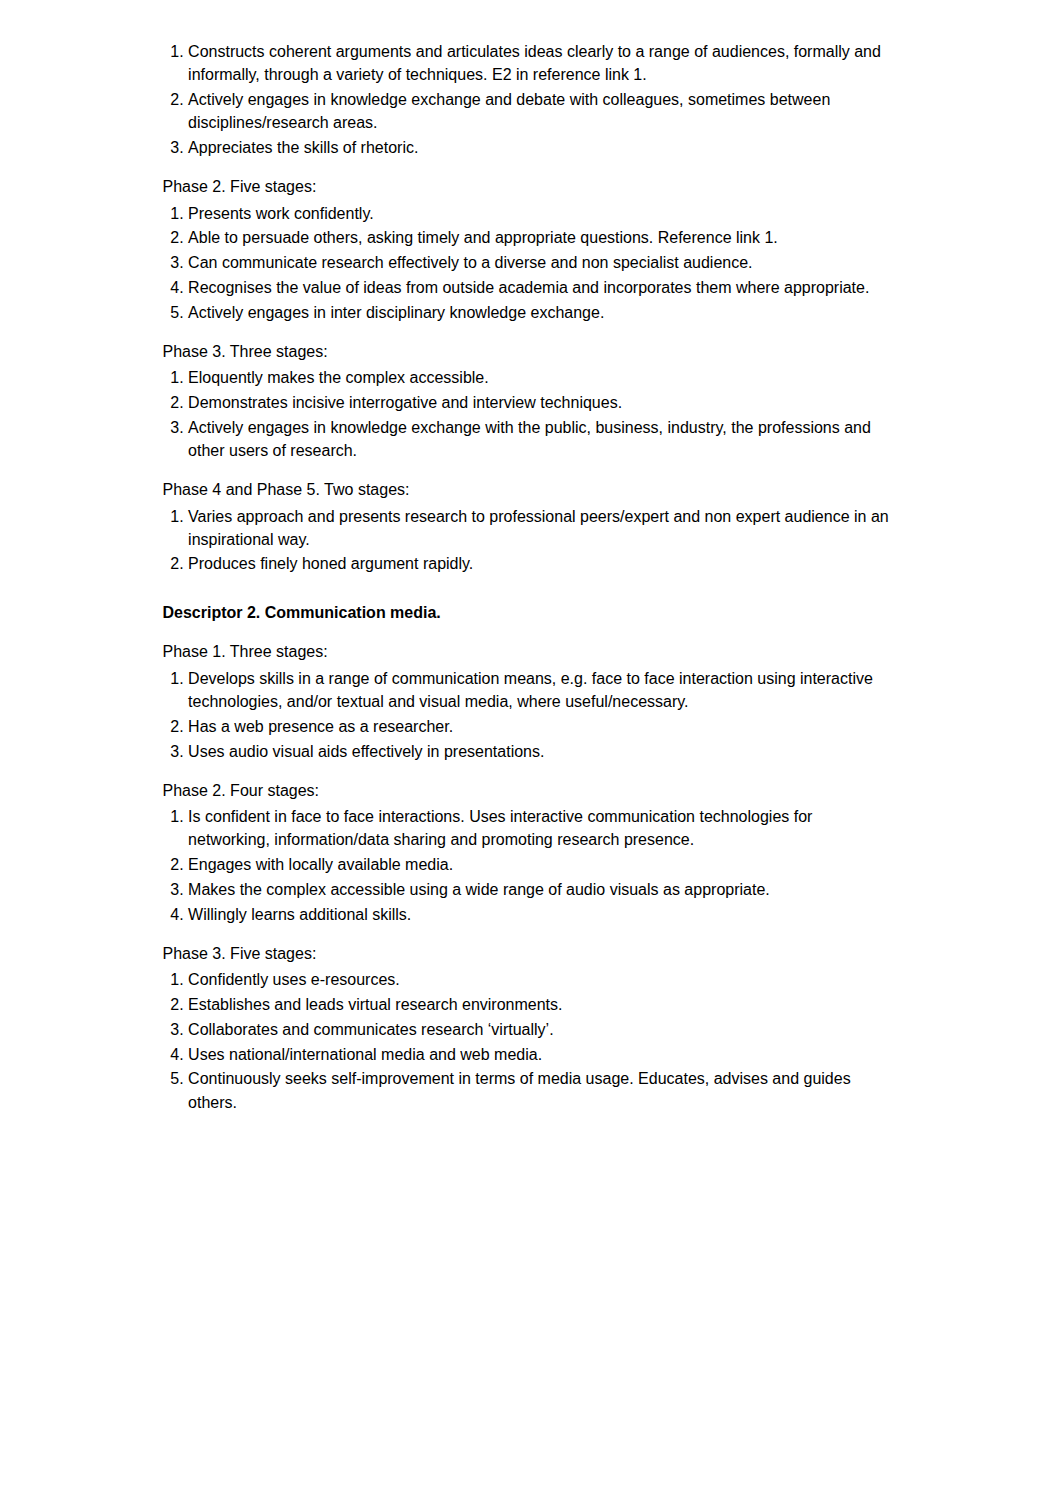Constructs coherent arguments and articulates ideas clearly to a range of audiences, formally and informally, through a variety of techniques. E2 in reference link 1.
Actively engages in knowledge exchange and debate with colleagues, sometimes between disciplines/research areas.
Appreciates the skills of rhetoric.
Phase 2. Five stages:
Presents work confidently.
Able to persuade others, asking timely and appropriate questions. Reference link 1.
Can communicate research effectively to a diverse and non specialist audience.
Recognises the value of ideas from outside academia and incorporates them where appropriate.
Actively engages in inter disciplinary knowledge exchange.
Phase 3. Three stages:
Eloquently makes the complex accessible.
Demonstrates incisive interrogative and interview techniques.
Actively engages in knowledge exchange with the public, business, industry, the professions and other users of research.
Phase 4 and Phase 5. Two stages:
Varies approach and presents research to professional peers/expert and non expert audience in an inspirational way.
Produces finely honed argument rapidly.
Descriptor 2. Communication media.
Phase 1. Three stages:
Develops skills in a range of communication means, e.g. face to face interaction using interactive technologies, and/or textual and visual media, where useful/necessary.
Has a web presence as a researcher.
Uses audio visual aids effectively in presentations.
Phase 2. Four stages:
Is confident in face to face interactions. Uses interactive communication technologies for networking, information/data sharing and promoting research presence.
Engages with locally available media.
Makes the complex accessible using a wide range of audio visuals as appropriate.
Willingly learns additional skills.
Phase 3. Five stages:
Confidently uses e-resources.
Establishes and leads virtual research environments.
Collaborates and communicates research ‘virtually’.
Uses national/international media and web media.
Continuously seeks self-improvement in terms of media usage. Educates, advises and guides others.